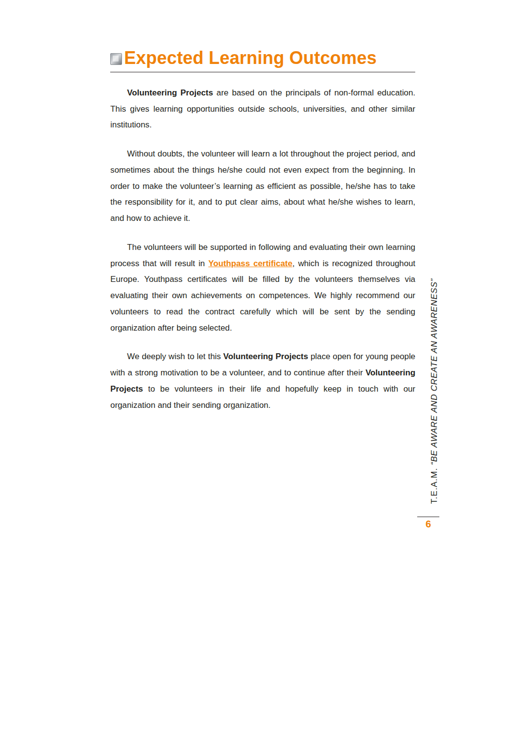Expected Learning Outcomes
Volunteering Projects are based on the principals of non-formal education. This gives learning opportunities outside schools, universities, and other similar institutions.
Without doubts, the volunteer will learn a lot throughout the project period, and sometimes about the things he/she could not even expect from the beginning. In order to make the volunteer’s learning as efficient as possible, he/she has to take the responsibility for it, and to put clear aims, about what he/she wishes to learn, and how to achieve it.
The volunteers will be supported in following and evaluating their own learning process that will result in Youthpass certificate, which is recognized throughout Europe. Youthpass certificates will be filled by the volunteers themselves via evaluating their own achievements on competences. We highly recommend our volunteers to read the contract carefully which will be sent by the sending organization after being selected.
We deeply wish to let this Volunteering Projects place open for young people with a strong motivation to be a volunteer, and to continue after their Volunteering Projects to be volunteers in their life and hopefully keep in touch with our organization and their sending organization.
T.E.A.M. “BE AWARE AND CREATE AN AWARENESS”
6